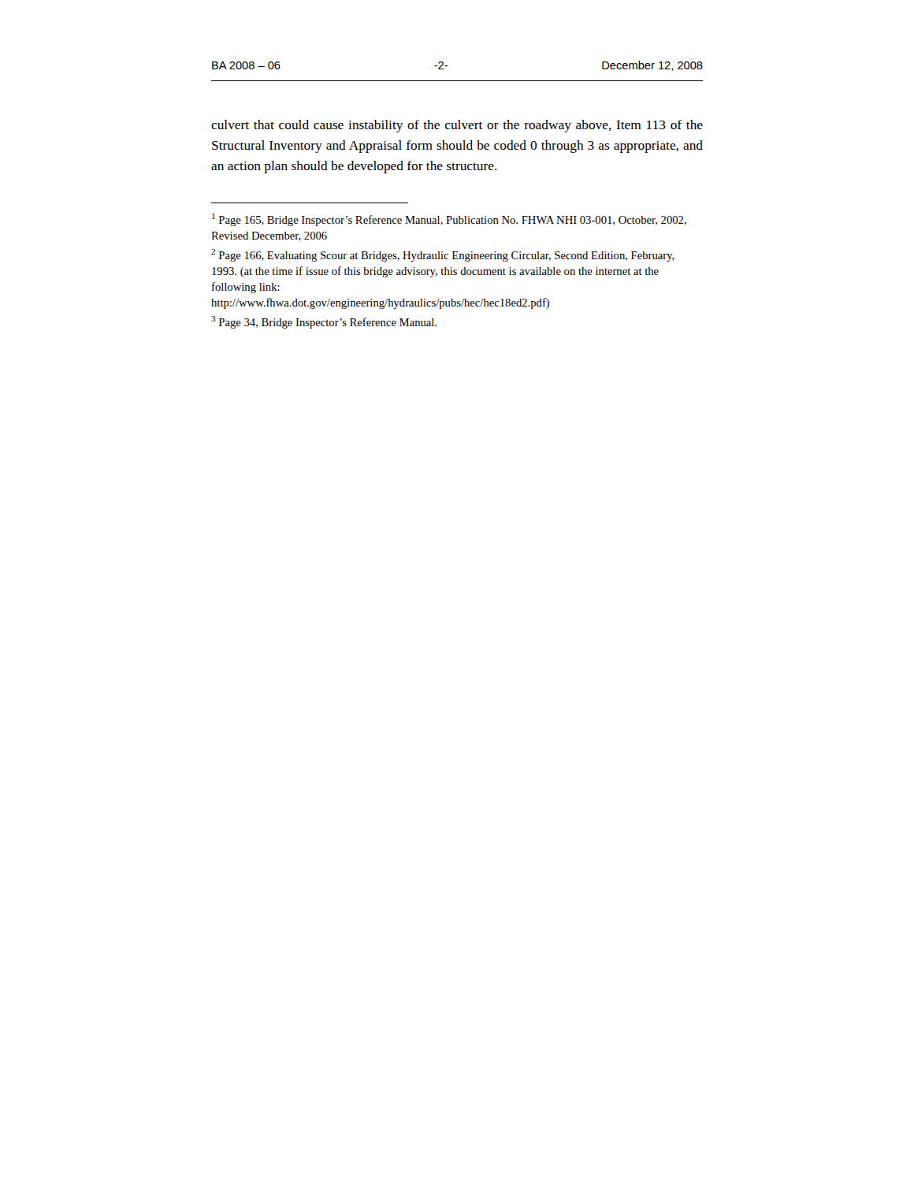BA 2008 – 06
-2-
December 12, 2008
culvert that could cause instability of the culvert or the roadway above, Item 113 of the Structural Inventory and Appraisal form should be coded 0 through 3 as appropriate, and an action plan should be developed for the structure.
1 Page 165, Bridge Inspector’s Reference Manual, Publication No. FHWA NHI 03-001, October, 2002, Revised December, 2006
2 Page 166, Evaluating Scour at Bridges, Hydraulic Engineering Circular, Second Edition, February, 1993. (at the time if issue of this bridge advisory, this document is available on the internet at the following link:
http://www.fhwa.dot.gov/engineering/hydraulics/pubs/hec/hec18ed2.pdf)
3 Page 34, Bridge Inspector’s Reference Manual.